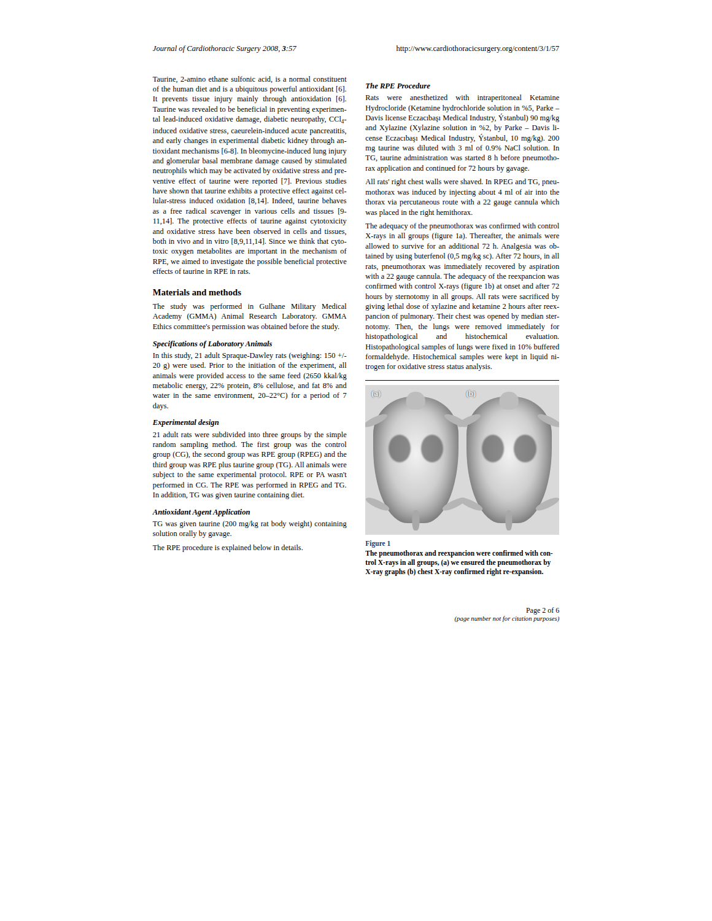Journal of Cardiothoracic Surgery 2008, 3:57
http://www.cardiothoracicsurgery.org/content/3/1/57
Taurine, 2-amino ethane sulfonic acid, is a normal constituent of the human diet and is a ubiquitous powerful antioxidant [6]. It prevents tissue injury mainly through antioxidation [6]. Taurine was revealed to be beneficial in preventing experimental lead-induced oxidative damage, diabetic neuropathy, CCl4-induced oxidative stress, caeurelein-induced acute pancreatitis, and early changes in experimental diabetic kidney through antioxidant mechanisms [6-8]. In bleomycine-induced lung injury and glomerular basal membrane damage caused by stimulated neutrophils which may be activated by oxidative stress and preventive effect of taurine were reported [7]. Previous studies have shown that taurine exhibits a protective effect against cellular-stress induced oxidation [8,14]. Indeed, taurine behaves as a free radical scavenger in various cells and tissues [9-11,14]. The protective effects of taurine against cytotoxicity and oxidative stress have been observed in cells and tissues, both in vivo and in vitro [8,9,11,14]. Since we think that cytotoxic oxygen metabolites are important in the mechanism of RPE, we aimed to investigate the possible beneficial protective effects of taurine in RPE in rats.
Materials and methods
The study was performed in Gulhane Military Medical Academy (GMMA) Animal Research Laboratory. GMMA Ethics committee's permission was obtained before the study.
Specifications of Laboratory Animals
In this study, 21 adult Spraque-Dawley rats (weighing: 150 +/- 20 g) were used. Prior to the initiation of the experiment, all animals were provided access to the same feed (2650 kkal/kg metabolic energy, 22% protein, 8% cellulose, and fat 8% and water in the same environment, 20–22°C) for a period of 7 days.
Experimental design
21 adult rats were subdivided into three groups by the simple random sampling method. The first group was the control group (CG), the second group was RPE group (RPEG) and the third group was RPE plus taurine group (TG). All animals were subject to the same experimental protocol. RPE or PA wasn't performed in CG. The RPE was performed in RPEG and TG. In addition, TG was given taurine containing diet.
Antioxidant Agent Application
TG was given taurine (200 mg/kg rat body weight) containing solution orally by gavage.
The RPE procedure is explained below in details.
The RPE Procedure
Rats were anesthetized with intraperitoneal Ketamine Hydrocloride (Ketamine hydrochloride solution in %5, Parke – Davis license Eczacıbaşı Medical Industry, Ýstanbul) 90 mg/kg and Xylazine (Xylazine solution in %2, by Parke – Davis license Eczacıbaşı Medical Industry, Ýstanbul, 10 mg/kg). 200 mg taurine was diluted with 3 ml of 0.9% NaCl solution. In TG, taurine administration was started 8 h before pneumothorax application and continued for 72 hours by gavage.
All rats' right chest walls were shaved. In RPEG and TG, pneumothorax was induced by injecting about 4 ml of air into the thorax via percutaneous route with a 22 gauge cannula which was placed in the right hemithorax.
The adequacy of the pneumothorax was confirmed with control X-rays in all groups (figure 1a). Thereafter, the animals were allowed to survive for an additional 72 h. Analgesia was obtained by using buterfenol (0,5 mg/kg sc). After 72 hours, in all rats, pneumothorax was immediately recovered by aspiration with a 22 gauge cannula. The adequacy of the reexpancion was confirmed with control X-rays (figure 1b) at onset and after 72 hours by sternotomy in all groups. All rats were sacrificed by giving lethal dose of xylazine and ketamine 2 hours after reexpancion of pulmonary. Their chest was opened by median sternotomy. Then, the lungs were removed immediately for histopathological and histochemical evaluation. Histopathological samples of lungs were fixed in 10% buffered formaldehyde. Histochemical samples were kept in liquid nitrogen for oxidative stress status analysis.
(a) (b)
Figure 1 The pneumothorax and reexpancion were confirmed with control X-rays in all groups, (a) we ensured the pneumothorax by X-ray graphs (b) chest X-ray confirmed right re-expansion.
Page 2 of 6
(page number not for citation purposes)